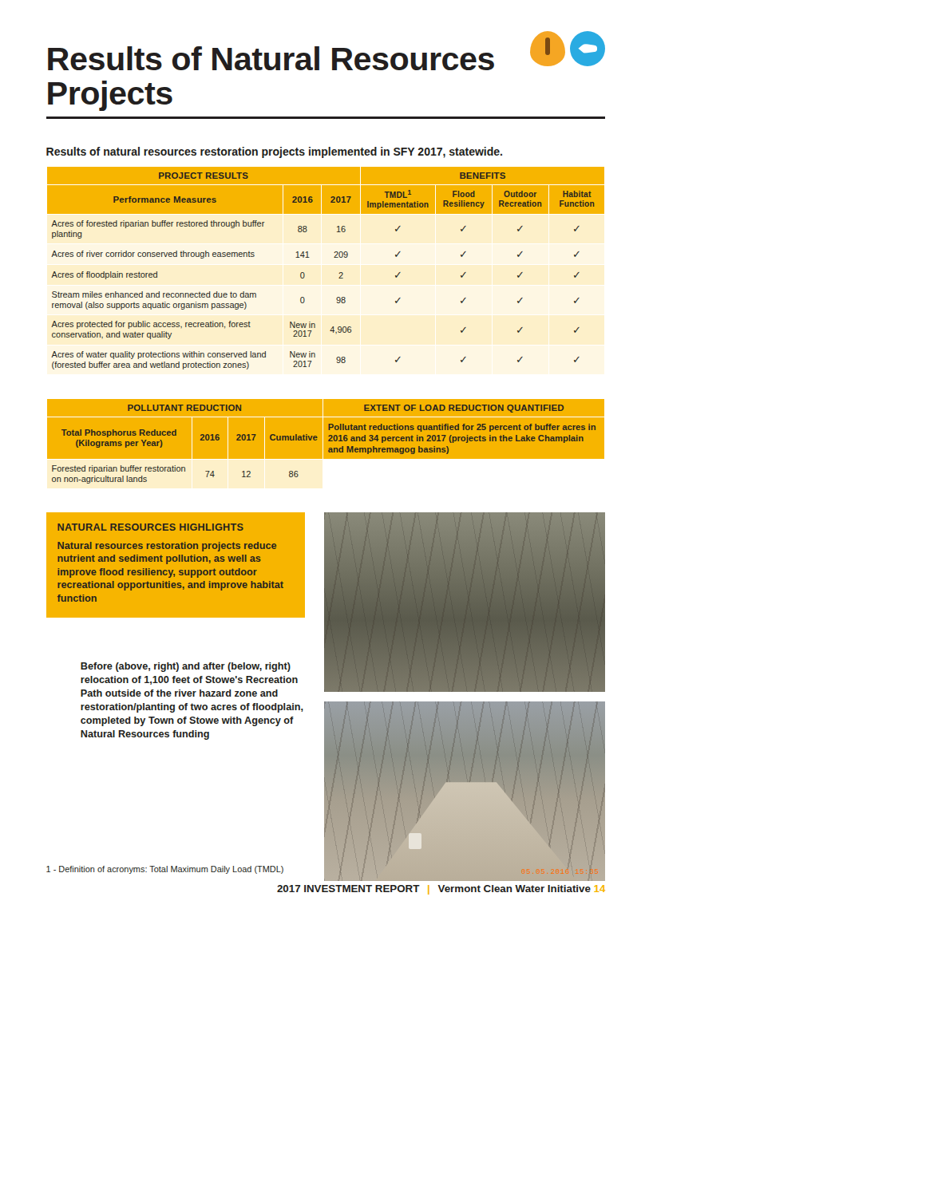Results of Natural Resources Projects
Results of natural resources restoration projects implemented in SFY 2017, statewide.
| PROJECT RESULTS | BENEFITS |
| --- | --- |
| Performance Measures | 2016 | 2017 | TMDL 1 Implementation | Flood Resiliency | Outdoor Recreation | Habitat Function |
| Acres of forested riparian buffer restored through buffer planting | 88 | 16 | ✓ | ✓ | ✓ | ✓ |
| Acres of river corridor conserved through easements | 141 | 209 | ✓ | ✓ | ✓ | ✓ |
| Acres of floodplain restored | 0 | 2 | ✓ | ✓ | ✓ | ✓ |
| Stream miles enhanced and reconnected due to dam removal (also supports aquatic organism passage) | 0 | 98 | ✓ | ✓ | ✓ | ✓ |
| Acres protected for public access, recreation, forest conservation, and water quality | New in 2017 | 4,906 | | ✓ | ✓ | ✓ |
| Acres of water quality protections within conserved land (forested buffer area and wetland protection zones) | New in 2017 | 98 | ✓ | ✓ | ✓ | ✓ |
| POLLUTANT REDUCTION | EXTENT OF LOAD REDUCTION QUANTIFIED |
| --- | --- |
| Total Phosphorus Reduced (Kilograms per Year) | 2016 | 2017 | Cumulative | Pollutant reductions quantified for 25 percent of buffer acres in 2016 and 34 percent in 2017 (projects in the Lake Champlain and Memphremagog basins) |
| Forested riparian buffer restoration on non-agricultural lands | 74 | 12 | 86 |
NATURAL RESOURCES HIGHLIGHTS
Natural resources restoration projects reduce nutrient and sediment pollution, as well as improve flood resiliency, support outdoor recreational opportunities, and improve habitat function
Before (above, right) and after (below, right) relocation of 1,100 feet of Stowe's Recreation Path outside of the river hazard zone and restoration/planting of two acres of floodplain, completed by Town of Stowe with Agency of Natural Resources funding
05.05.2016 15:35
1 - Definition of acronyms: Total Maximum Daily Load (TMDL)
2017 INVESTMENT REPORT | Vermont Clean Water Initiative 14